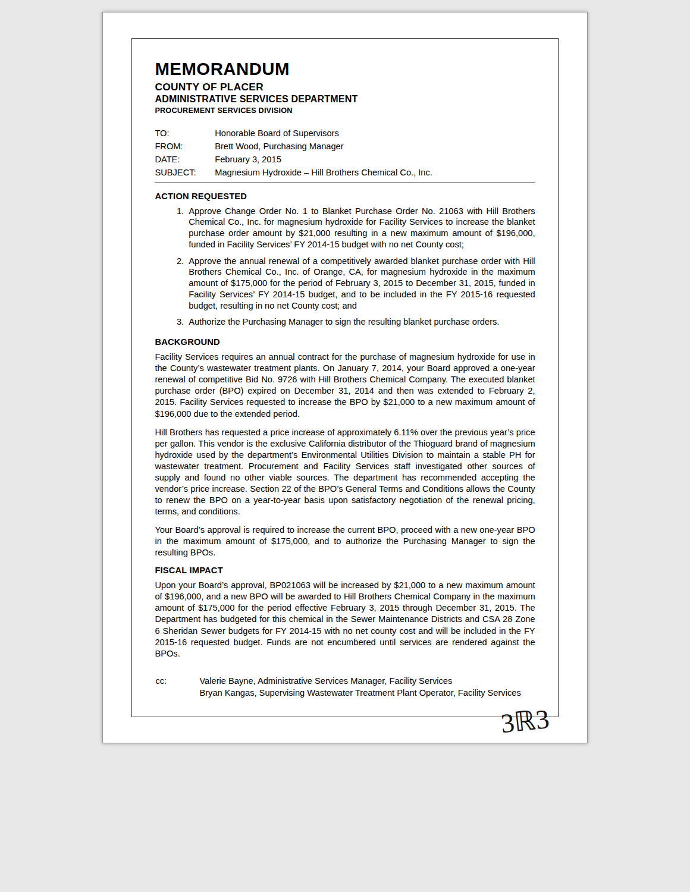MEMORANDUM
COUNTY OF PLACER
ADMINISTRATIVE SERVICES DEPARTMENT
PROCUREMENT SERVICES DIVISION
| TO: | Honorable Board of Supervisors |
| FROM: | Brett Wood, Purchasing Manager |
| DATE: | February 3, 2015 |
| SUBJECT: | Magnesium Hydroxide – Hill Brothers Chemical Co., Inc. |
ACTION REQUESTED
Approve Change Order No. 1 to Blanket Purchase Order No. 21063 with Hill Brothers Chemical Co., Inc. for magnesium hydroxide for Facility Services to increase the blanket purchase order amount by $21,000 resulting in a new maximum amount of $196,000, funded in Facility Services’ FY 2014-15 budget with no net County cost;
Approve the annual renewal of a competitively awarded blanket purchase order with Hill Brothers Chemical Co., Inc. of Orange, CA, for magnesium hydroxide in the maximum amount of $175,000 for the period of February 3, 2015 to December 31, 2015, funded in Facility Services’ FY 2014-15 budget, and to be included in the FY 2015-16 requested budget, resulting in no net County cost; and
Authorize the Purchasing Manager to sign the resulting blanket purchase orders.
BACKGROUND
Facility Services requires an annual contract for the purchase of magnesium hydroxide for use in the County’s wastewater treatment plants. On January 7, 2014, your Board approved a one-year renewal of competitive Bid No. 9726 with Hill Brothers Chemical Company. The executed blanket purchase order (BPO) expired on December 31, 2014 and then was extended to February 2, 2015. Facility Services requested to increase the BPO by $21,000 to a new maximum amount of $196,000 due to the extended period.
Hill Brothers has requested a price increase of approximately 6.11% over the previous year’s price per gallon. This vendor is the exclusive California distributor of the Thioguard brand of magnesium hydroxide used by the department’s Environmental Utilities Division to maintain a stable PH for wastewater treatment. Procurement and Facility Services staff investigated other sources of supply and found no other viable sources. The department has recommended accepting the vendor’s price increase. Section 22 of the BPO’s General Terms and Conditions allows the County to renew the BPO on a year-to-year basis upon satisfactory negotiation of the renewal pricing, terms, and conditions.
Your Board’s approval is required to increase the current BPO, proceed with a new one-year BPO in the maximum amount of $175,000, and to authorize the Purchasing Manager to sign the resulting BPOs.
FISCAL IMPACT
Upon your Board’s approval, BP021063 will be increased by $21,000 to a new maximum amount of $196,000, and a new BPO will be awarded to Hill Brothers Chemical Company in the maximum amount of $175,000 for the period effective February 3, 2015 through December 31, 2015. The Department has budgeted for this chemical in the Sewer Maintenance Districts and CSA 28 Zone 6 Sheridan Sewer budgets for FY 2014-15 with no net county cost and will be included in the FY 2015-16 requested budget. Funds are not encumbered until services are rendered against the BPOs.
| cc: | Valerie Bayne, Administrative Services Manager, Facility Services Bryan Kangas, Supervising Wastewater Treatment Plant Operator, Facility Services |
3ℝ3